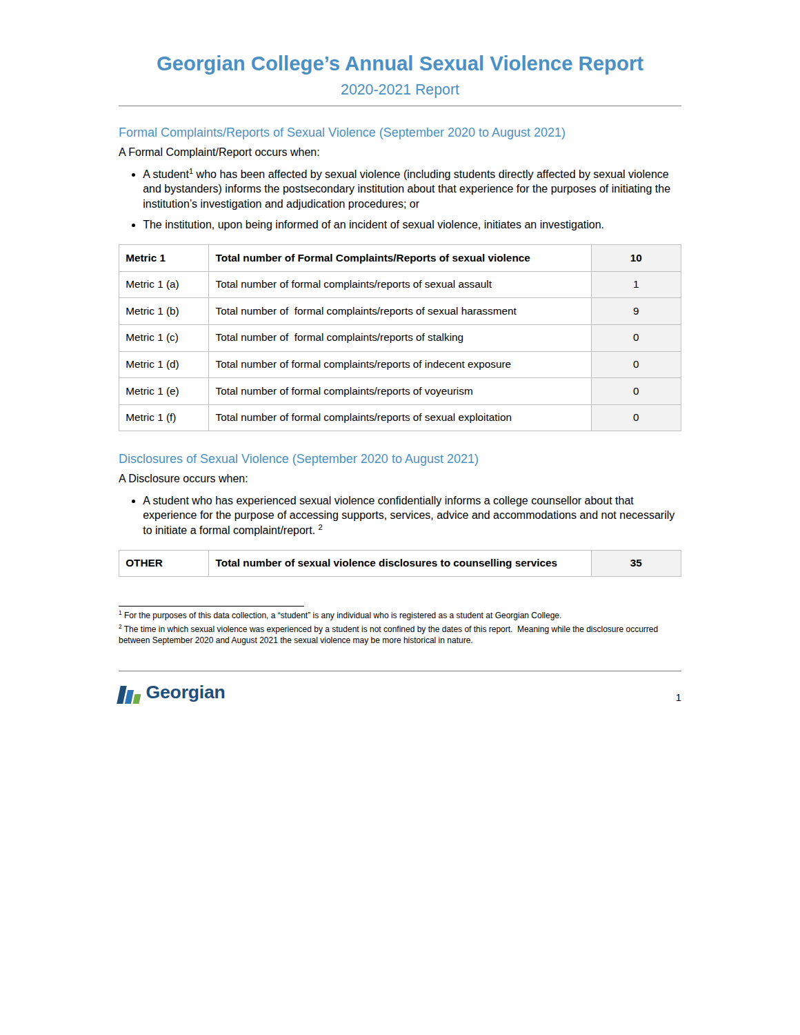Georgian College’s Annual Sexual Violence Report
2020-2021 Report
Formal Complaints/Reports of Sexual Violence (September 2020 to August 2021)
A Formal Complaint/Report occurs when:
A student1 who has been affected by sexual violence (including students directly affected by sexual violence and bystanders) informs the postsecondary institution about that experience for the purposes of initiating the institution’s investigation and adjudication procedures; or
The institution, upon being informed of an incident of sexual violence, initiates an investigation.
| Metric 1 | Total number of Formal Complaints/Reports of sexual violence | 10 |
| Metric 1 (a) | Total number of formal complaints/reports of sexual assault | 1 |
| Metric 1 (b) | Total number of formal complaints/reports of sexual harassment | 9 |
| Metric 1 (c) | Total number of formal complaints/reports of stalking | 0 |
| Metric 1 (d) | Total number of formal complaints/reports of indecent exposure | 0 |
| Metric 1 (e) | Total number of formal complaints/reports of voyeurism | 0 |
| Metric 1 (f) | Total number of formal complaints/reports of sexual exploitation | 0 |
Disclosures of Sexual Violence (September 2020 to August 2021)
A Disclosure occurs when:
A student who has experienced sexual violence confidentially informs a college counsellor about that experience for the purpose of accessing supports, services, advice and accommodations and not necessarily to initiate a formal complaint/report. 2
| OTHER | Total number of sexual violence disclosures to counselling services | 35 |
1 For the purposes of this data collection, a “student” is any individual who is registered as a student at Georgian College.
2 The time in which sexual violence was experienced by a student is not confined by the dates of this report. Meaning while the disclosure occurred between September 2020 and August 2021 the sexual violence may be more historical in nature.
Georgian
1